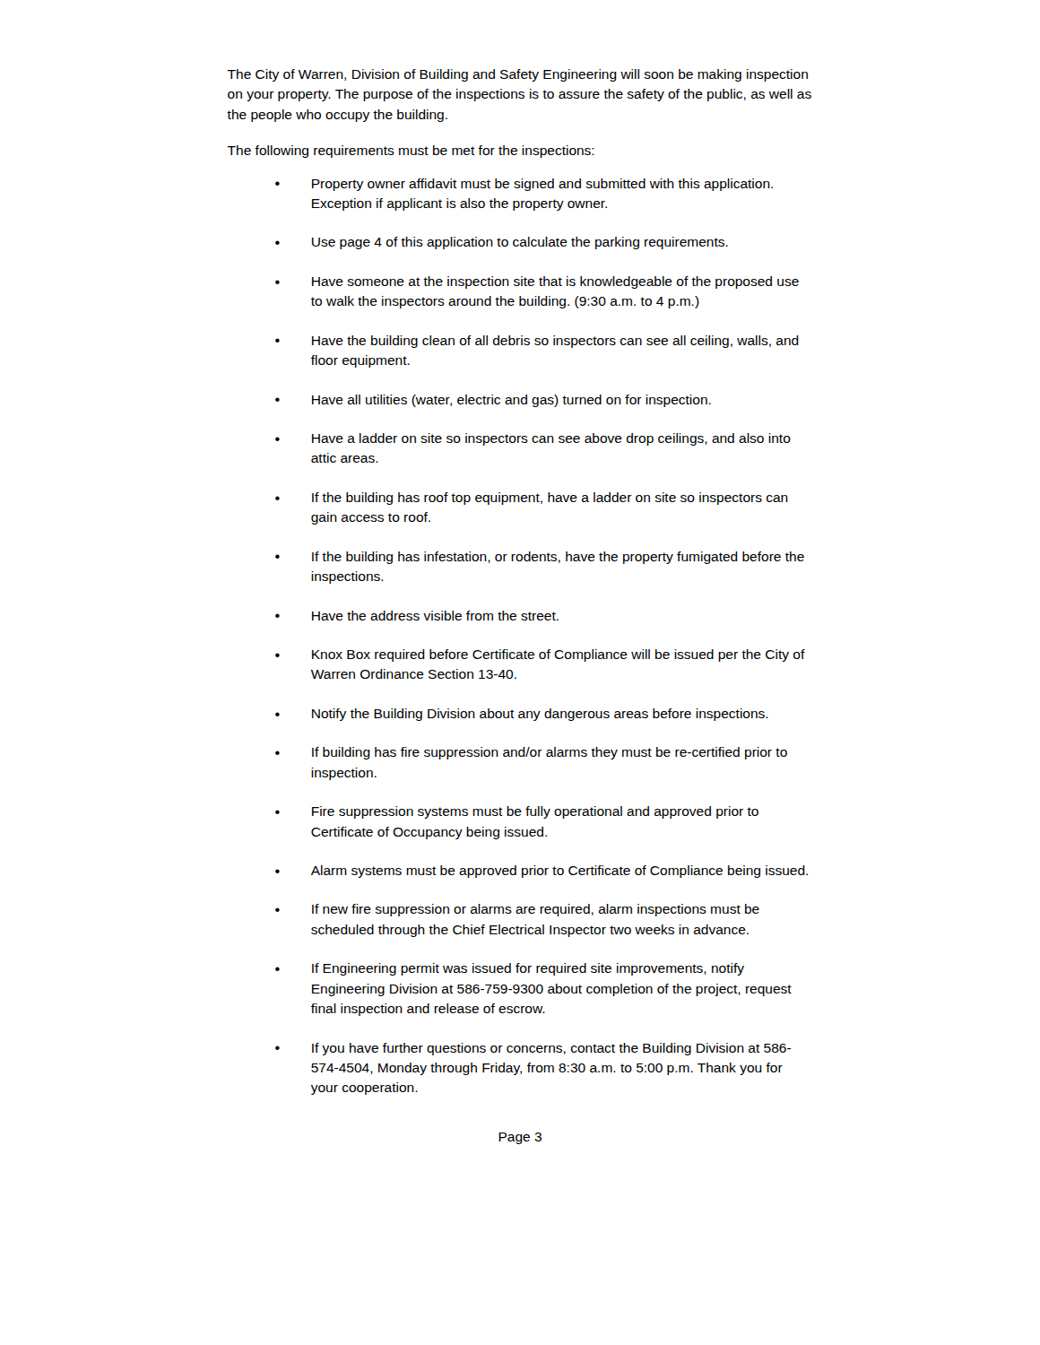The City of Warren, Division of Building and Safety Engineering will soon be making inspection on your property. The purpose of the inspections is to assure the safety of the public, as well as the people who occupy the building.
The following requirements must be met for the inspections:
Property owner affidavit must be signed and submitted with this application. Exception if applicant is also the property owner.
Use page 4 of this application to calculate the parking requirements.
Have someone at the inspection site that is knowledgeable of the proposed use to walk the inspectors around the building. (9:30 a.m. to 4 p.m.)
Have the building clean of all debris so inspectors can see all ceiling, walls, and floor equipment.
Have all utilities (water, electric and gas) turned on for inspection.
Have a ladder on site so inspectors can see above drop ceilings, and also into attic areas.
If the building has roof top equipment, have a ladder on site so inspectors can gain access to roof.
If the building has infestation, or rodents, have the property fumigated before the inspections.
Have the address visible from the street.
Knox Box required before Certificate of Compliance will be issued per the City of Warren Ordinance Section 13-40.
Notify the Building Division about any dangerous areas before inspections.
If building has fire suppression and/or alarms they must be re-certified prior to inspection.
Fire suppression systems must be fully operational and approved prior to Certificate of Occupancy being issued.
Alarm systems must be approved prior to Certificate of Compliance being issued.
If new fire suppression or alarms are required, alarm inspections must be scheduled through the Chief Electrical Inspector two weeks in advance.
If Engineering permit was issued for required site improvements, notify Engineering Division at 586-759-9300 about completion of the project, request final inspection and release of escrow.
If you have further questions or concerns, contact the Building Division at 586-574-4504, Monday through Friday, from 8:30 a.m. to 5:00 p.m. Thank you for your cooperation.
Page 3